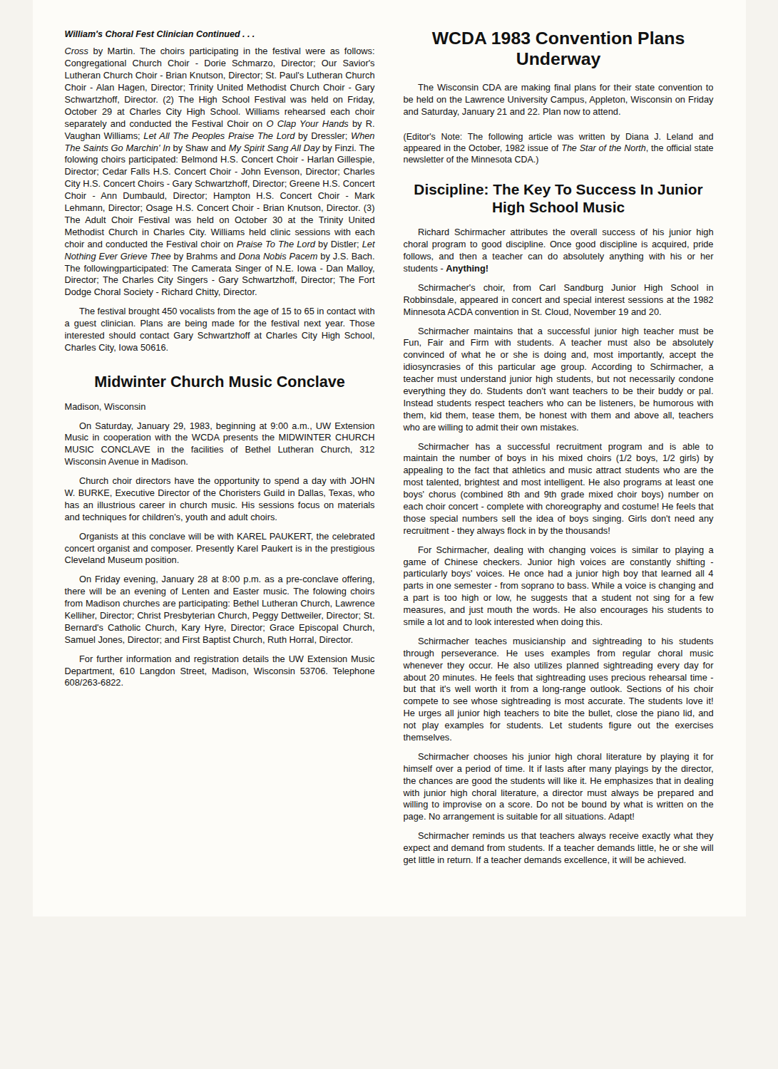William's Choral Fest Clinician Continued . . .
Cross by Martin. The choirs participating in the festival were as follows: Congregational Church Choir - Dorie Schmarzo, Director; Our Savior's Lutheran Church Choir - Brian Knutson, Director; St. Paul's Lutheran Church Choir - Alan Hagen, Director; Trinity United Methodist Church Choir - Gary Schwartzhoff, Director. (2) The High School Festival was held on Friday, October 29 at Charles City High School. Williams rehearsed each choir separately and conducted the Festival Choir on O Clap Your Hands by R. Vaughan Williams; Let All The Peoples Praise The Lord by Dressler; When The Saints Go Marchin' In by Shaw and My Spirit Sang All Day by Finzi. The folowing choirs participated: Belmond H.S. Concert Choir - Harlan Gillespie, Director; Cedar Falls H.S. Concert Choir - John Evenson, Director; Charles City H.S. Concert Choirs - Gary Schwartzhoff, Director; Greene H.S. Concert Choir - Ann Dumbauld, Director; Hampton H.S. Concert Choir - Mark Lehmann, Director; Osage H.S. Concert Choir - Brian Knutson, Director. (3) The Adult Choir Festival was held on October 30 at the Trinity United Methodist Church in Charles City. Williams held clinic sessions with each choir and conducted the Festival choir on Praise To The Lord by Distler; Let Nothing Ever Grieve Thee by Brahms and Dona Nobis Pacem by J.S. Bach. The followingparticipated: The Camerata Singer of N.E. Iowa - Dan Malloy, Director; The Charles City Singers - Gary Schwartzhoff, Director; The Fort Dodge Choral Society - Richard Chitty, Director.
The festival brought 450 vocalists from the age of 15 to 65 in contact with a guest clinician. Plans are being made for the festival next year. Those interested should contact Gary Schwartzhoff at Charles City High School, Charles City, Iowa 50616.
Midwinter Church Music Conclave
Madison, Wisconsin
On Saturday, January 29, 1983, beginning at 9:00 a.m., UW Extension Music in cooperation with the WCDA presents the MIDWINTER CHURCH MUSIC CONCLAVE in the facilities of Bethel Lutheran Church, 312 Wisconsin Avenue in Madison.
Church choir directors have the opportunity to spend a day with JOHN W. BURKE, Executive Director of the Choristers Guild in Dallas, Texas, who has an illustrious career in church music. His sessions focus on materials and techniques for children's, youth and adult choirs.
Organists at this conclave will be with KAREL PAUKERT, the celebrated concert organist and composer. Presently Karel Paukert is in the prestigious Cleveland Museum position.
On Friday evening, January 28 at 8:00 p.m. as a pre-conclave offering, there will be an evening of Lenten and Easter music. The folowing choirs from Madison churches are participating: Bethel Lutheran Church, Lawrence Kelliher, Director; Christ Presbyterian Church, Peggy Dettweiler, Director; St. Bernard's Catholic Church, Kary Hyre, Director; Grace Episcopal Church, Samuel Jones, Director; and First Baptist Church, Ruth Horral, Director.
For further information and registration details the UW Extension Music Department, 610 Langdon Street, Madison, Wisconsin 53706. Telephone 608/263-6822.
WCDA 1983 Convention Plans Underway
The Wisconsin CDA are making final plans for their state convention to be held on the Lawrence University Campus, Appleton, Wisconsin on Friday and Saturday, January 21 and 22. Plan now to attend.
(Editor's Note: The following article was written by Diana J. Leland and appeared in the October, 1982 issue of The Star of the North, the official state newsletter of the Minnesota CDA.)
Discipline: The Key To Success In Junior High School Music
Richard Schirmacher attributes the overall success of his junior high choral program to good discipline. Once good discipline is acquired, pride follows, and then a teacher can do absolutely anything with his or her students - Anything!
Schirmacher's choir, from Carl Sandburg Junior High School in Robbinsdale, appeared in concert and special interest sessions at the 1982 Minnesota ACDA convention in St. Cloud, November 19 and 20.
Schirmacher maintains that a successful junior high teacher must be Fun, Fair and Firm with students. A teacher must also be absolutely convinced of what he or she is doing and, most importantly, accept the idiosyncrasies of this particular age group. According to Schirmacher, a teacher must understand junior high students, but not necessarily condone everything they do. Students don't want teachers to be their buddy or pal. Instead students respect teachers who can be listeners, be humorous with them, kid them, tease them, be honest with them and above all, teachers who are willing to admit their own mistakes.
Schirmacher has a successful recruitment program and is able to maintain the number of boys in his mixed choirs (1/2 boys, 1/2 girls) by appealing to the fact that athletics and music attract students who are the most talented, brightest and most intelligent. He also programs at least one boys' chorus (combined 8th and 9th grade mixed choir boys) number on each choir concert - complete with choreography and costume! He feels that those special numbers sell the idea of boys singing. Girls don't need any recruitment - they always flock in by the thousands!
For Schirmacher, dealing with changing voices is similar to playing a game of Chinese checkers. Junior high voices are constantly shifting - particularly boys' voices. He once had a junior high boy that learned all 4 parts in one semester - from soprano to bass. While a voice is changing and a part is too high or low, he suggests that a student not sing for a few measures, and just mouth the words. He also encourages his students to smile a lot and to look interested when doing this.
Schirmacher teaches musicianship and sightreading to his students through perseverance. He uses examples from regular choral music whenever they occur. He also utilizes planned sightreading every day for about 20 minutes. He feels that sightreading uses precious rehearsal time - but that it's well worth it from a long-range outlook. Sections of his choir compete to see whose sightreading is most accurate. The students love it! He urges all junior high teachers to bite the bullet, close the piano lid, and not play examples for students. Let students figure out the exercises themselves.
Schirmacher chooses his junior high choral literature by playing it for himself over a period of time. It if lasts after many playings by the director, the chances are good the students will like it. He emphasizes that in dealing with junior high choral literature, a director must always be prepared and willing to improvise on a score. Do not be bound by what is written on the page. No arrangement is suitable for all situations. Adapt!
Schirmacher reminds us that teachers always receive exactly what they expect and demand from students. If a teacher demands little, he or she will get little in return. If a teacher demands excellence, it will be achieved.